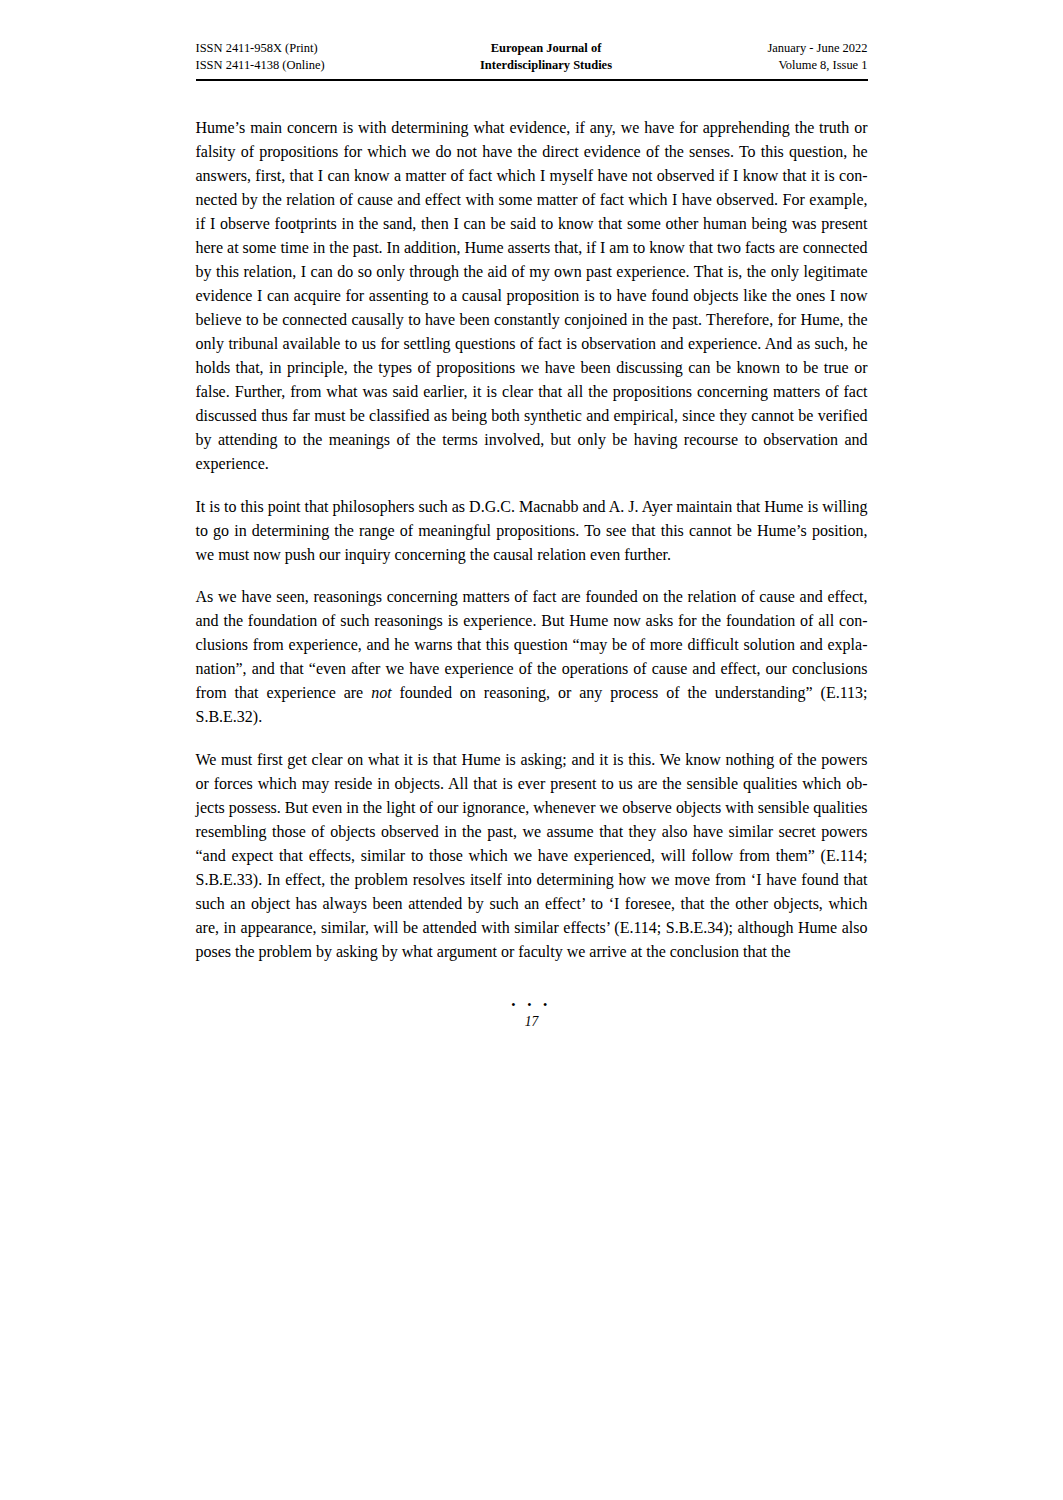ISSN 2411-958X (Print)
ISSN 2411-4138 (Online)
European Journal of
Interdisciplinary Studies
January - June 2022
Volume 8, Issue 1
Hume’s main concern is with determining what evidence, if any, we have for apprehending the truth or falsity of propositions for which we do not have the direct evidence of the senses. To this question, he answers, first, that I can know a matter of fact which I myself have not observed if I know that it is connected by the relation of cause and effect with some matter of fact which I have observed. For example, if I observe footprints in the sand, then I can be said to know that some other human being was present here at some time in the past. In addition, Hume asserts that, if I am to know that two facts are connected by this relation, I can do so only through the aid of my own past experience. That is, the only legitimate evidence I can acquire for assenting to a causal proposition is to have found objects like the ones I now believe to be connected causally to have been constantly conjoined in the past. Therefore, for Hume, the only tribunal available to us for settling questions of fact is observation and experience. And as such, he holds that, in principle, the types of propositions we have been discussing can be known to be true or false. Further, from what was said earlier, it is clear that all the propositions concerning matters of fact discussed thus far must be classified as being both synthetic and empirical, since they cannot be verified by attending to the meanings of the terms involved, but only be having recourse to observation and experience.
It is to this point that philosophers such as D.G.C. Macnabb and A. J. Ayer maintain that Hume is willing to go in determining the range of meaningful propositions. To see that this cannot be Hume’s position, we must now push our inquiry concerning the causal relation even further.
As we have seen, reasonings concerning matters of fact are founded on the relation of cause and effect, and the foundation of such reasonings is experience. But Hume now asks for the foundation of all conclusions from experience, and he warns that this question “may be of more difficult solution and explanation”, and that “even after we have experience of the operations of cause and effect, our conclusions from that experience are not founded on reasoning, or any process of the understanding” (E.113; S.B.E.32).
We must first get clear on what it is that Hume is asking; and it is this. We know nothing of the powers or forces which may reside in objects. All that is ever present to us are the sensible qualities which objects possess. But even in the light of our ignorance, whenever we observe objects with sensible qualities resembling those of objects observed in the past, we assume that they also have similar secret powers “and expect that effects, similar to those which we have experienced, will follow from them” (E.114; S.B.E.33). In effect, the problem resolves itself into determining how we move from ‘I have found that such an object has always been attended by such an effect’ to ‘I foresee, that the other objects, which are, in appearance, similar, will be attended with similar effects’ (E.114; S.B.E.34); although Hume also poses the problem by asking by what argument or faculty we arrive at the conclusion that the
• • •
17